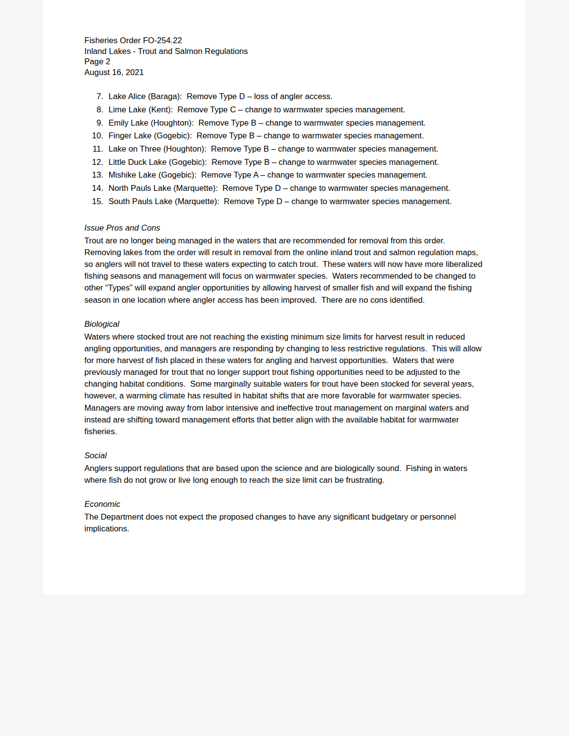Fisheries Order FO-254.22
Inland Lakes - Trout and Salmon Regulations
Page 2
August 16, 2021
Lake Alice (Baraga): Remove Type D – loss of angler access.
Lime Lake (Kent): Remove Type C – change to warmwater species management.
Emily Lake (Houghton): Remove Type B – change to warmwater species management.
Finger Lake (Gogebic): Remove Type B – change to warmwater species management.
Lake on Three (Houghton): Remove Type B – change to warmwater species management.
Little Duck Lake (Gogebic): Remove Type B – change to warmwater species management.
Mishike Lake (Gogebic): Remove Type A – change to warmwater species management.
North Pauls Lake (Marquette): Remove Type D – change to warmwater species management.
South Pauls Lake (Marquette): Remove Type D – change to warmwater species management.
Issue Pros and Cons
Trout are no longer being managed in the waters that are recommended for removal from this order. Removing lakes from the order will result in removal from the online inland trout and salmon regulation maps, so anglers will not travel to these waters expecting to catch trout. These waters will now have more liberalized fishing seasons and management will focus on warmwater species. Waters recommended to be changed to other “Types” will expand angler opportunities by allowing harvest of smaller fish and will expand the fishing season in one location where angler access has been improved. There are no cons identified.
Biological
Waters where stocked trout are not reaching the existing minimum size limits for harvest result in reduced angling opportunities, and managers are responding by changing to less restrictive regulations. This will allow for more harvest of fish placed in these waters for angling and harvest opportunities. Waters that were previously managed for trout that no longer support trout fishing opportunities need to be adjusted to the changing habitat conditions. Some marginally suitable waters for trout have been stocked for several years, however, a warming climate has resulted in habitat shifts that are more favorable for warmwater species. Managers are moving away from labor intensive and ineffective trout management on marginal waters and instead are shifting toward management efforts that better align with the available habitat for warmwater fisheries.
Social
Anglers support regulations that are based upon the science and are biologically sound. Fishing in waters where fish do not grow or live long enough to reach the size limit can be frustrating.
Economic
The Department does not expect the proposed changes to have any significant budgetary or personnel implications.